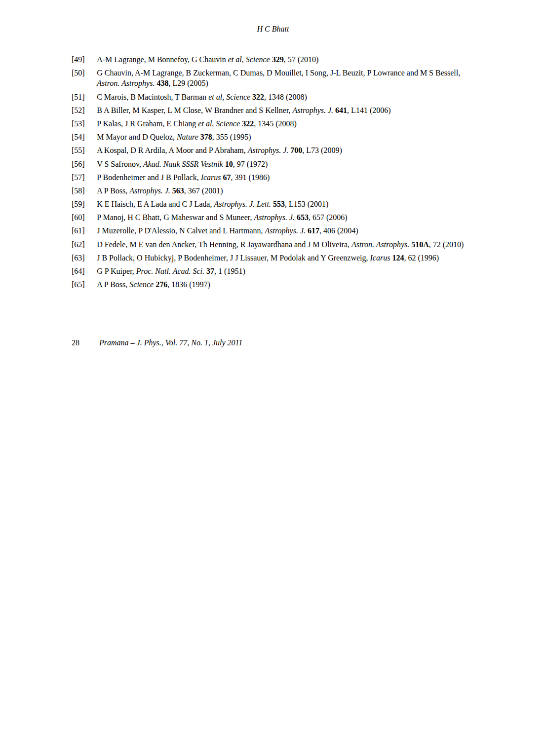H C Bhatt
[49] A-M Lagrange, M Bonnefoy, G Chauvin et al, Science 329, 57 (2010)
[50] G Chauvin, A-M Lagrange, B Zuckerman, C Dumas, D Mouillet, I Song, J-L Beuzit, P Lowrance and M S Bessell, Astron. Astrophys. 438, L29 (2005)
[51] C Marois, B Macintosh, T Barman et al, Science 322, 1348 (2008)
[52] B A Biller, M Kasper, L M Close, W Brandner and S Kellner, Astrophys. J. 641, L141 (2006)
[53] P Kalas, J R Graham, E Chiang et al, Science 322, 1345 (2008)
[54] M Mayor and D Queloz, Nature 378, 355 (1995)
[55] A Kospal, D R Ardila, A Moor and P Abraham, Astrophys. J. 700, L73 (2009)
[56] V S Safronov, Akad. Nauk SSSR Vestnik 10, 97 (1972)
[57] P Bodenheimer and J B Pollack, Icarus 67, 391 (1986)
[58] A P Boss, Astrophys. J. 563, 367 (2001)
[59] K E Haisch, E A Lada and C J Lada, Astrophys. J. Lett. 553, L153 (2001)
[60] P Manoj, H C Bhatt, G Maheswar and S Muneer, Astrophys. J. 653, 657 (2006)
[61] J Muzerolle, P D'Alessio, N Calvet and L Hartmann, Astrophys. J. 617, 406 (2004)
[62] D Fedele, M E van den Ancker, Th Henning, R Jayawardhana and J M Oliveira, Astron. Astrophys. 510A, 72 (2010)
[63] J B Pollack, O Hubickyj, P Bodenheimer, J J Lissauer, M Podolak and Y Greenzweig, Icarus 124, 62 (1996)
[64] G P Kuiper, Proc. Natl. Acad. Sci. 37, 1 (1951)
[65] A P Boss, Science 276, 1836 (1997)
28 Pramana – J. Phys., Vol. 77, No. 1, July 2011